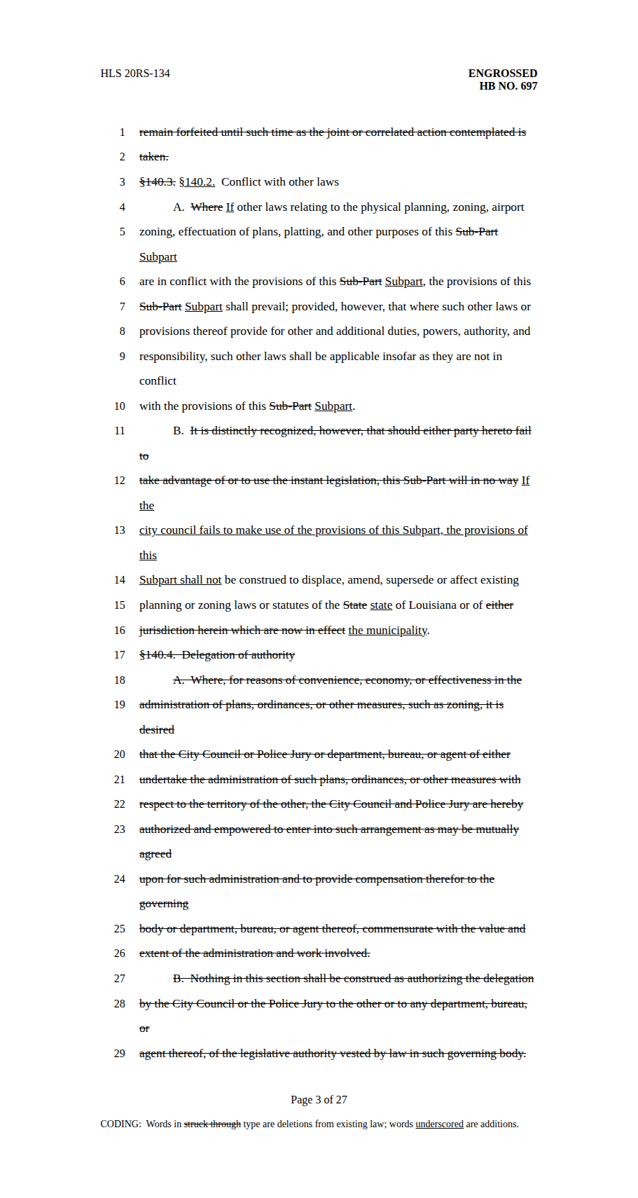HLS 20RS-134
ENGROSSED
HB NO. 697
remain forfeited until such time as the joint or correlated action contemplated is
taken.
§140.3. §140.2. Conflict with other laws
A. Where If other laws relating to the physical planning, zoning, airport
zoning, effectuation of plans, platting, and other purposes of this Sub-Part Subpart
are in conflict with the provisions of this Sub-Part Subpart, the provisions of this
Sub-Part Subpart shall prevail; provided, however, that where such other laws or
provisions thereof provide for other and additional duties, powers, authority, and
responsibility, such other laws shall be applicable insofar as they are not in conflict
with the provisions of this Sub-Part Subpart.
B. It is distinctly recognized, however, that should either party hereto fail to
take advantage of or to use the instant legislation, this Sub-Part will in no way If the
city council fails to make use of the provisions of this Subpart, the provisions of this
Subpart shall not be construed to displace, amend, supersede or affect existing
planning or zoning laws or statutes of the State state of Louisiana or of either
jurisdiction herein which are now in effect the municipality.
§140.4. Delegation of authority
A. Where, for reasons of convenience, economy, or effectiveness in the
administration of plans, ordinances, or other measures, such as zoning, it is desired
that the City Council or Police Jury or department, bureau, or agent of either
undertake the administration of such plans, ordinances, or other measures with
respect to the territory of the other, the City Council and Police Jury are hereby
authorized and empowered to enter into such arrangement as may be mutually agreed
upon for such administration and to provide compensation therefor to the governing
body or department, bureau, or agent thereof, commensurate with the value and
extent of the administration and work involved.
B. Nothing in this section shall be construed as authorizing the delegation
by the City Council or the Police Jury to the other or to any department, bureau, or
agent thereof, of the legislative authority vested by law in such governing body.
Page 3 of 27
CODING: Words in struck through type are deletions from existing law; words underscored are additions.